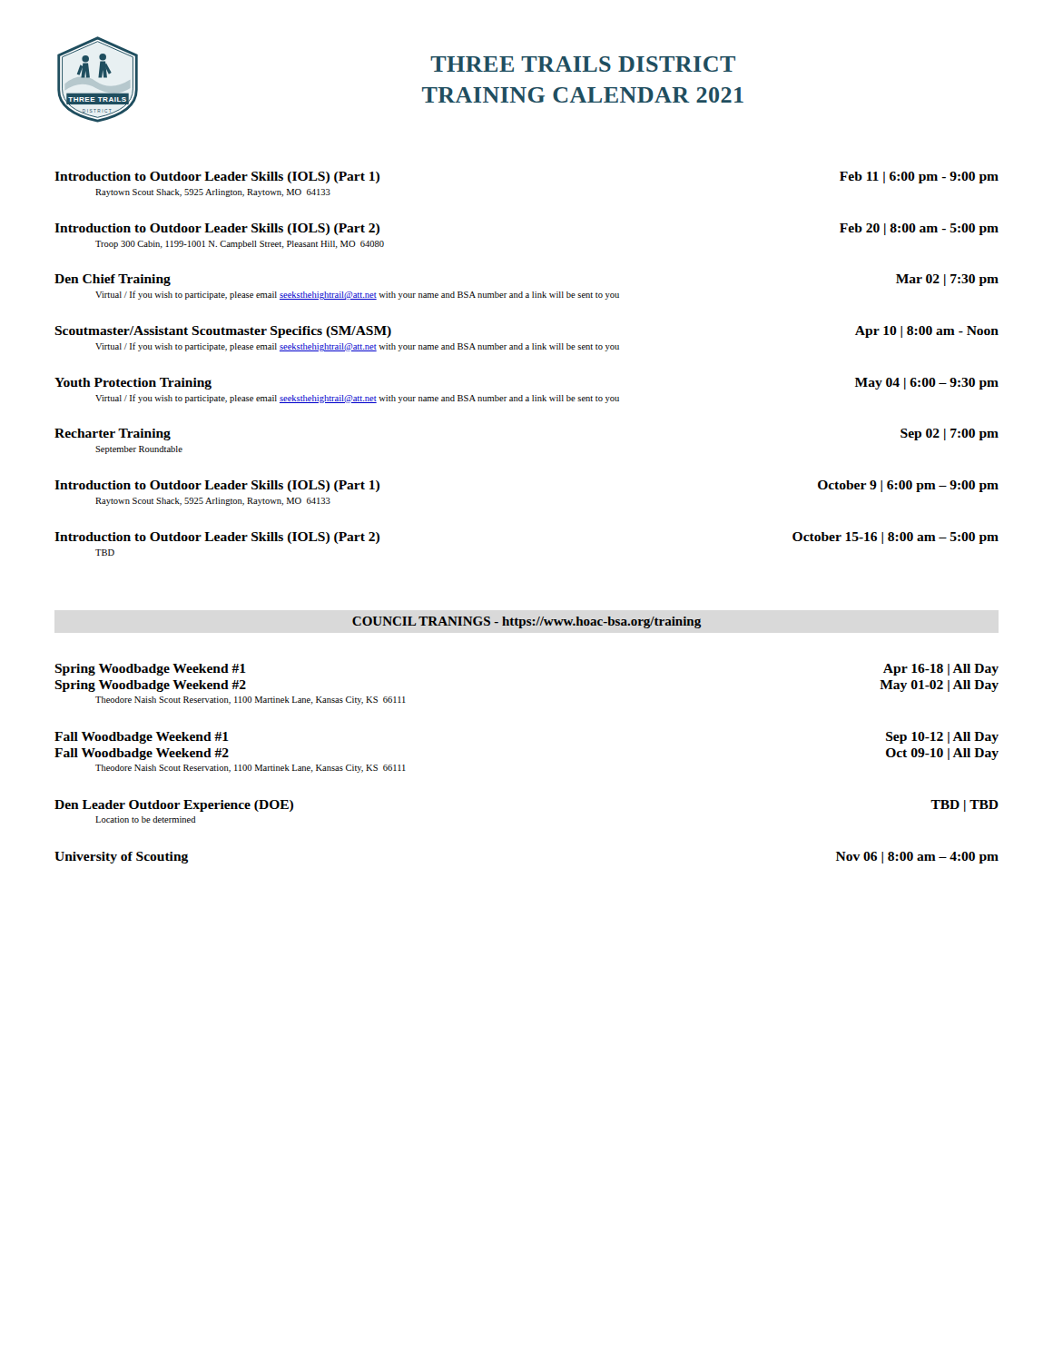THREE TRAILS DISTRICT
THREE TRAILS DISTRICT
TRAINING CALENDAR 2021
Introduction to Outdoor Leader Skills (IOLS) (Part 1) Feb 11 | 6:00 pm - 9:00 pm
Raytown Scout Shack, 5925 Arlington, Raytown, MO 64133
Introduction to Outdoor Leader Skills (IOLS) (Part 2) Feb 20 | 8:00 am - 5:00 pm
Troop 300 Cabin, 1199-1001 N. Campbell Street, Pleasant Hill, MO 64080
Den Chief Training Mar 02 | 7:30 pm
Virtual / If you wish to participate, please email seeksthehightrail@att.net with your name and BSA number and a link will be sent to you
Scoutmaster/Assistant Scoutmaster Specifics (SM/ASM) Apr 10 | 8:00 am - Noon
Virtual / If you wish to participate, please email seeksthehightrail@att.net with your name and BSA number and a link will be sent to you
Youth Protection Training May 04 | 6:00 – 9:30 pm
Virtual / If you wish to participate, please email seeksthehightrail@att.net with your name and BSA number and a link will be sent to you
Recharter Training Sep 02 | 7:00 pm
September Roundtable
Introduction to Outdoor Leader Skills (IOLS) (Part 1) October 9 | 6:00 pm – 9:00 pm
Raytown Scout Shack, 5925 Arlington, Raytown, MO 64133
Introduction to Outdoor Leader Skills (IOLS) (Part 2) October 15-16 | 8:00 am – 5:00 pm
TBD
COUNCIL TRANINGS - https://www.hoac-bsa.org/training
Spring Woodbadge Weekend #1 Apr 16-18 | All Day
Spring Woodbadge Weekend #2 May 01-02 | All Day
Theodore Naish Scout Reservation, 1100 Martinek Lane, Kansas City, KS 66111
Fall Woodbadge Weekend #1 Sep 10-12 | All Day
Fall Woodbadge Weekend #2 Oct 09-10 | All Day
Theodore Naish Scout Reservation, 1100 Martinek Lane, Kansas City, KS 66111
Den Leader Outdoor Experience (DOE) TBD | TBD
Location to be determined
University of Scouting Nov 06 | 8:00 am – 4:00 pm